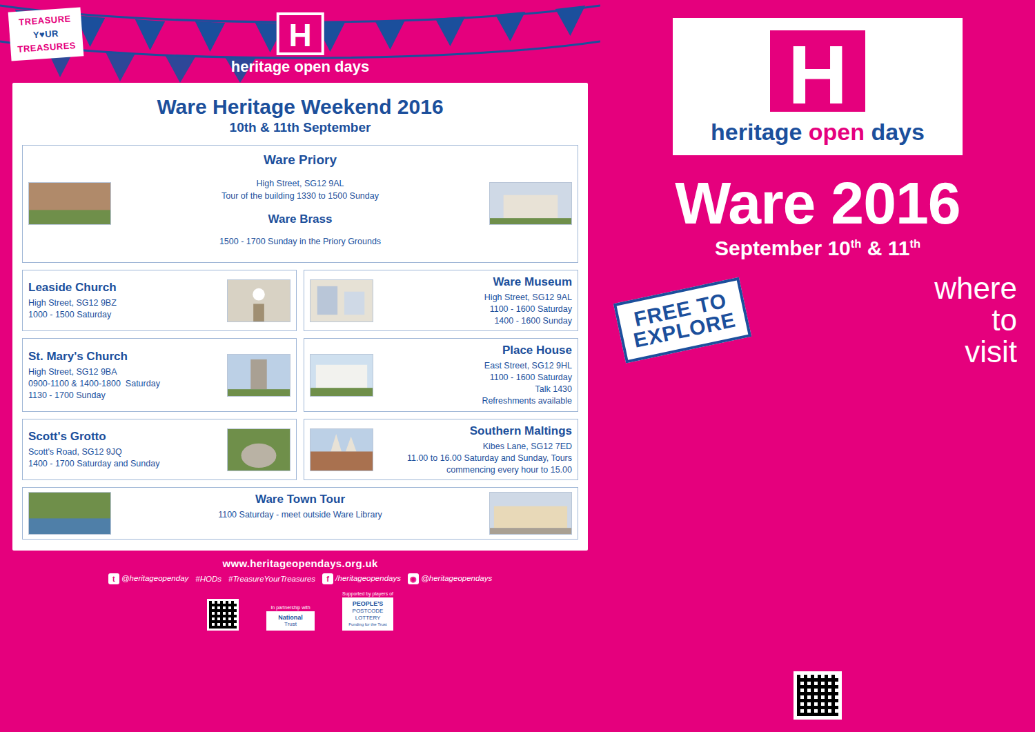TREASURE Y♥UR TREASURES
H
heritage open days
Ware Heritage Weekend 2016
10th & 11th September
Ware Priory
High Street, SG12 9AL
Tour of the building 1330 to 1500 Sunday
Ware Brass
1500 - 1700 Sunday in the Priory Grounds
Leaside Church
High Street, SG12 9BZ
1000 - 1500 Saturday
Ware Museum
High Street, SG12 9AL
1100 - 1600 Saturday
1400 - 1600 Sunday
St. Mary's Church
High Street, SG12 9BA
0900-1100 & 1400-1800 Saturday
1130 - 1700 Sunday
Place House
East Street, SG12 9HL
1100 - 1600 Saturday
Talk 1430
Refreshments available
Scott's Grotto
Scott's Road, SG12 9JQ
1400 - 1700 Saturday and Sunday
Southern Maltings
Kibes Lane, SG12 7ED
11.00 to 16.00 Saturday and Sunday, Tours commencing every hour to 15.00
Ware Town Tour
1100 Saturday - meet outside Ware Library
www.heritageopendays.org.uk
t @heritageopenday #HODs #TreasureYourTreasures f /heritageopendays ◉ @heritageopendays
In partnership with
National Trust
Supported by players of
PEOPLE'SPOSTCODE
LOTTERY
Funding for the Trust
H
heritage open days
Ware 2016
September 10th & 11th
FREE TO
EXPLORE
where
to
visit